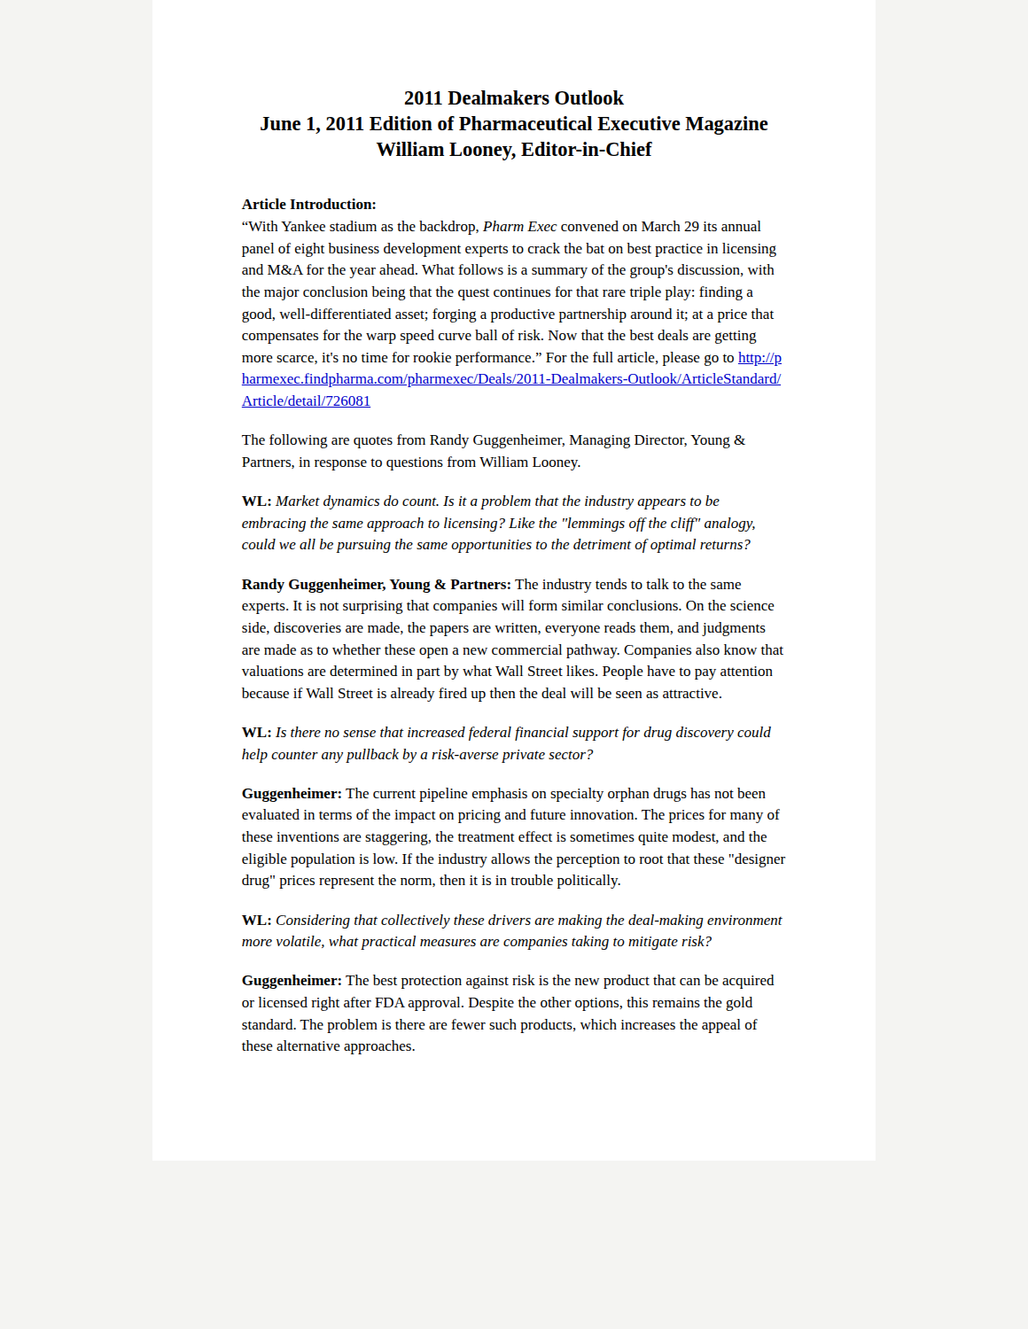2011 Dealmakers Outlook June 1, 2011 Edition of Pharmaceutical Executive Magazine William Looney, Editor-in-Chief
Article Introduction:
“With Yankee stadium as the backdrop, Pharm Exec convened on March 29 its annual panel of eight business development experts to crack the bat on best practice in licensing and M&A for the year ahead. What follows is a summary of the group's discussion, with the major conclusion being that the quest continues for that rare triple play: finding a good, well-differentiated asset; forging a productive partnership around it; at a price that compensates for the warp speed curve ball of risk. Now that the best deals are getting more scarce, it's no time for rookie performance.” For the full article, please go to http://pharmexec.findpharma.com/pharmexec/Deals/2011-Dealmakers-Outlook/ArticleStandard/Article/detail/726081
The following are quotes from Randy Guggenheimer, Managing Director, Young & Partners, in response to questions from William Looney.
WL: Market dynamics do count. Is it a problem that the industry appears to be embracing the same approach to licensing? Like the "lemmings off the cliff" analogy, could we all be pursuing the same opportunities to the detriment of optimal returns?
Randy Guggenheimer, Young & Partners: The industry tends to talk to the same experts. It is not surprising that companies will form similar conclusions. On the science side, discoveries are made, the papers are written, everyone reads them, and judgments are made as to whether these open a new commercial pathway. Companies also know that valuations are determined in part by what Wall Street likes. People have to pay attention because if Wall Street is already fired up then the deal will be seen as attractive.
WL: Is there no sense that increased federal financial support for drug discovery could help counter any pullback by a risk-averse private sector?
Guggenheimer: The current pipeline emphasis on specialty orphan drugs has not been evaluated in terms of the impact on pricing and future innovation. The prices for many of these inventions are staggering, the treatment effect is sometimes quite modest, and the eligible population is low. If the industry allows the perception to root that these "designer drug" prices represent the norm, then it is in trouble politically.
WL: Considering that collectively these drivers are making the deal-making environment more volatile, what practical measures are companies taking to mitigate risk?
Guggenheimer: The best protection against risk is the new product that can be acquired or licensed right after FDA approval. Despite the other options, this remains the gold standard. The problem is there are fewer such products, which increases the appeal of these alternative approaches.